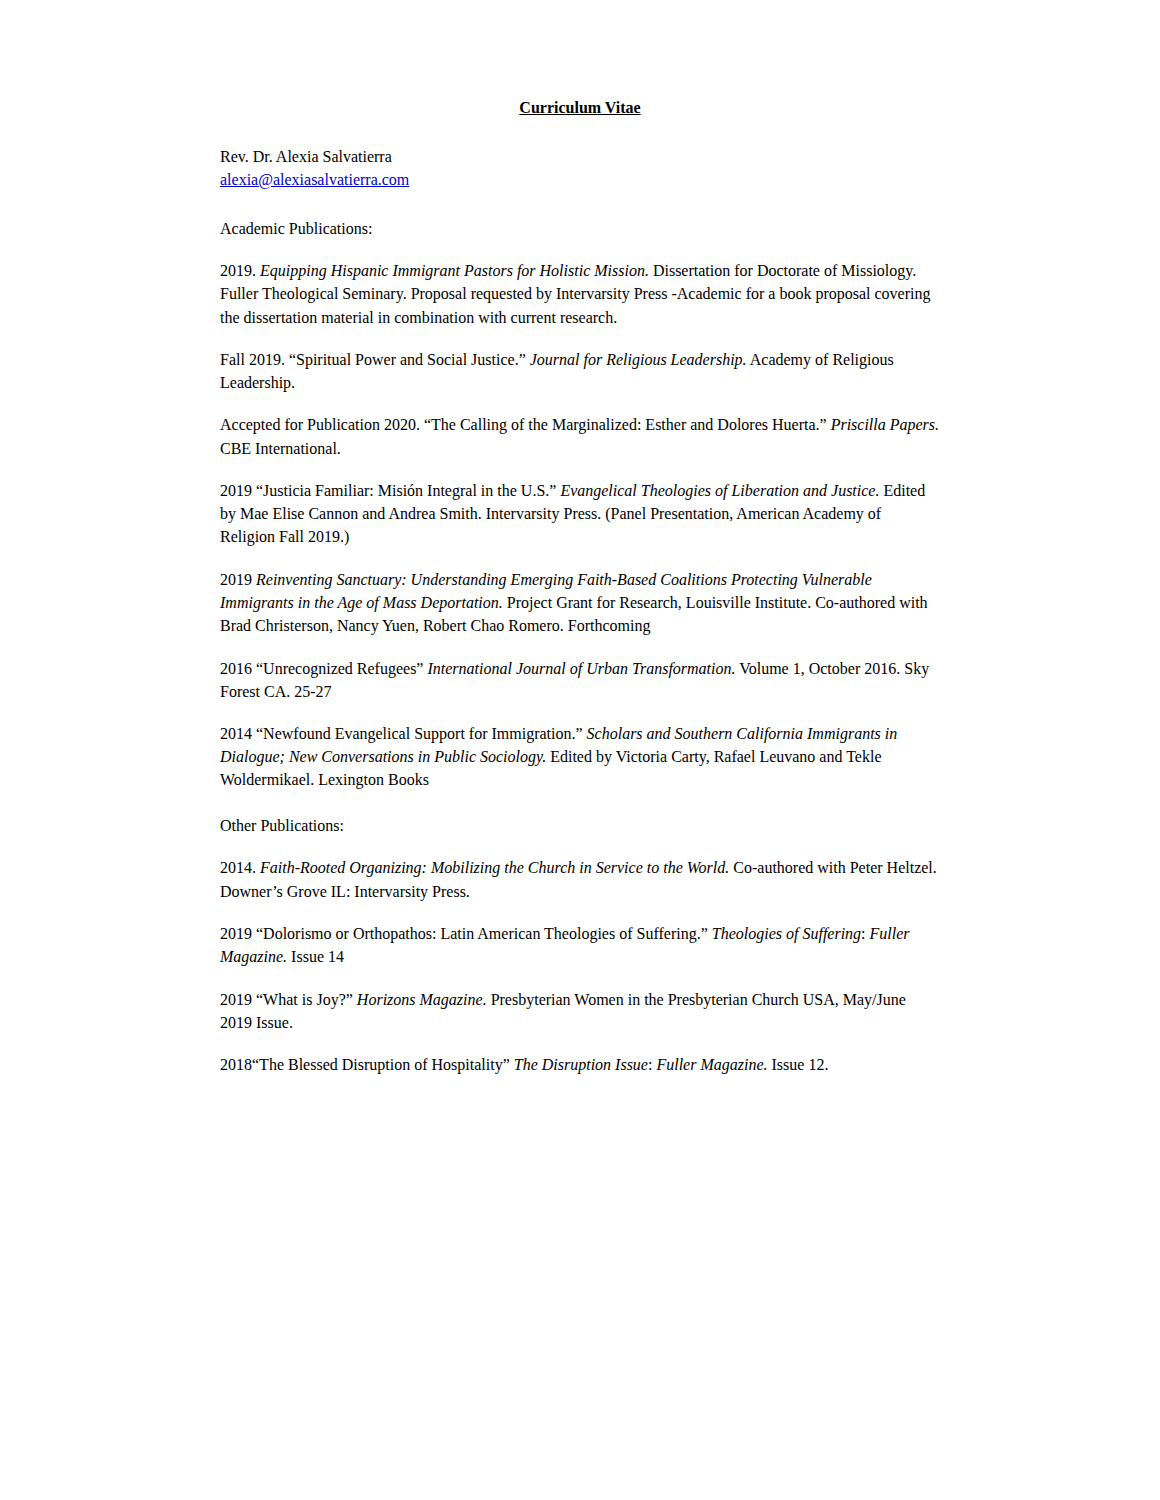Curriculum Vitae
Rev. Dr. Alexia Salvatierra
alexia@alexiasalvatierra.com
Academic Publications:
2019. Equipping Hispanic Immigrant Pastors for Holistic Mission. Dissertation for Doctorate of Missiology. Fuller Theological Seminary. Proposal requested by Intervarsity Press -Academic for a book proposal covering the dissertation material in combination with current research.
Fall 2019. “Spiritual Power and Social Justice.” Journal for Religious Leadership. Academy of Religious Leadership.
Accepted for Publication 2020. “The Calling of the Marginalized: Esther and Dolores Huerta.” Priscilla Papers. CBE International.
2019 “Justicia Familiar: Misión Integral in the U.S.” Evangelical Theologies of Liberation and Justice. Edited by Mae Elise Cannon and Andrea Smith. Intervarsity Press. (Panel Presentation, American Academy of Religion Fall 2019.)
2019 Reinventing Sanctuary: Understanding Emerging Faith-Based Coalitions Protecting Vulnerable Immigrants in the Age of Mass Deportation. Project Grant for Research, Louisville Institute. Co-authored with Brad Christerson, Nancy Yuen, Robert Chao Romero. Forthcoming
2016 “Unrecognized Refugees” International Journal of Urban Transformation. Volume 1, October 2016. Sky Forest CA. 25-27
2014 “Newfound Evangelical Support for Immigration.” Scholars and Southern California Immigrants in Dialogue; New Conversations in Public Sociology. Edited by Victoria Carty, Rafael Leuvano and Tekle Woldermikael. Lexington Books
Other Publications:
2014. Faith-Rooted Organizing: Mobilizing the Church in Service to the World. Co-authored with Peter Heltzel. Downer’s Grove IL: Intervarsity Press.
2019 “Dolorismo or Orthopathos: Latin American Theologies of Suffering.” Theologies of Suffering: Fuller Magazine. Issue 14
2019 “What is Joy?” Horizons Magazine. Presbyterian Women in the Presbyterian Church USA, May/June 2019 Issue.
2018“The Blessed Disruption of Hospitality” The Disruption Issue: Fuller Magazine. Issue 12.